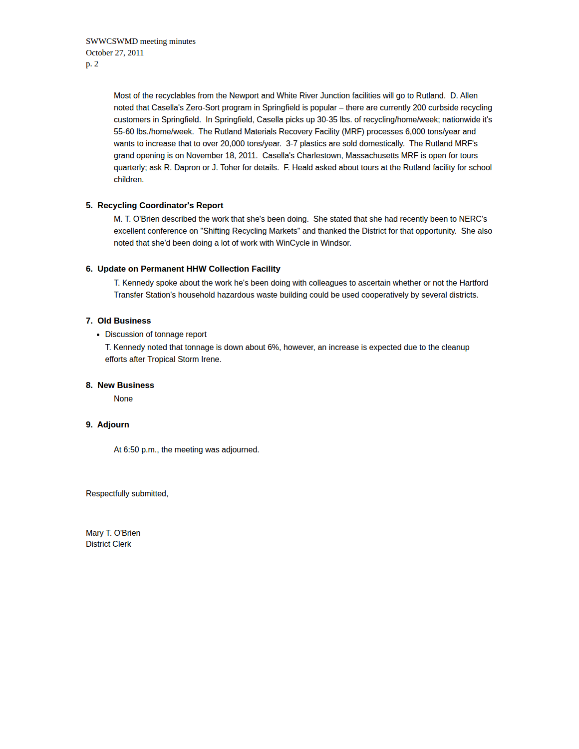SWWCSWMD meeting minutes
October 27, 2011
p. 2
Most of the recyclables from the Newport and White River Junction facilities will go to Rutland. D. Allen noted that Casella's Zero-Sort program in Springfield is popular – there are currently 200 curbside recycling customers in Springfield. In Springfield, Casella picks up 30-35 lbs. of recycling/home/week; nationwide it's 55-60 lbs./home/week. The Rutland Materials Recovery Facility (MRF) processes 6,000 tons/year and wants to increase that to over 20,000 tons/year. 3-7 plastics are sold domestically. The Rutland MRF's grand opening is on November 18, 2011. Casella's Charlestown, Massachusetts MRF is open for tours quarterly; ask R. Dapron or J. Toher for details. F. Heald asked about tours at the Rutland facility for school children.
5. Recycling Coordinator's Report
M. T. O'Brien described the work that she's been doing. She stated that she had recently been to NERC's excellent conference on "Shifting Recycling Markets" and thanked the District for that opportunity. She also noted that she'd been doing a lot of work with WinCycle in Windsor.
6. Update on Permanent HHW Collection Facility
T. Kennedy spoke about the work he's been doing with colleagues to ascertain whether or not the Hartford Transfer Station's household hazardous waste building could be used cooperatively by several districts.
7. Old Business
Discussion of tonnage report
T. Kennedy noted that tonnage is down about 6%, however, an increase is expected due to the cleanup efforts after Tropical Storm Irene.
8. New Business
None
9. Adjourn
At 6:50 p.m., the meeting was adjourned.
Respectfully submitted,
Mary T. O'Brien
District Clerk